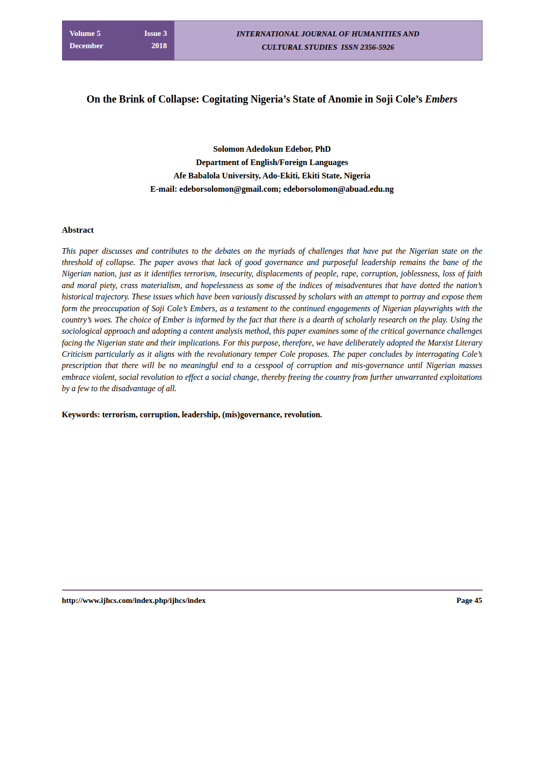| Volume 5 | Issue 3 |
| December | 2018 |
INTERNATIONAL JOURNAL OF HUMANITIES AND
CULTURAL STUDIES ISSN 2356-5926
On the Brink of Collapse: Cogitating Nigeria’s State of Anomie in Soji Cole’s Embers
Solomon Adedokun Edebor, PhD
Department of English/Foreign Languages
Afe Babalola University, Ado-Ekiti, Ekiti State, Nigeria
E-mail: edeborsolomon@gmail.com; edeborsolomon@abuad.edu.ng
Abstract
This paper discusses and contributes to the debates on the myriads of challenges that have put the Nigerian state on the threshold of collapse. The paper avows that lack of good governance and purposeful leadership remains the bane of the Nigerian nation, just as it identifies terrorism, insecurity, displacements of people, rape, corruption, joblessness, loss of faith and moral piety, crass materialism, and hopelessness as some of the indices of misadventures that have dotted the nation’s historical trajectory. These issues which have been variously discussed by scholars with an attempt to portray and expose them form the preoccupation of Soji Cole’s Embers, as a testament to the continued engagements of Nigerian playwrights with the country’s woes. The choice of Ember is informed by the fact that there is a dearth of scholarly research on the play. Using the sociological approach and adopting a content analysis method, this paper examines some of the critical governance challenges facing the Nigerian state and their implications. For this purpose, therefore, we have deliberately adopted the Marxist Literary Criticism particularly as it aligns with the revolutionary temper Cole proposes. The paper concludes by interrogating Cole’s prescription that there will be no meaningful end to a cesspool of corruption and mis-governance until Nigerian masses embrace violent, social revolution to effect a social change, thereby freeing the country from further unwarranted exploitations by a few to the disadvantage of all.
Keywords: terrorism, corruption, leadership, (mis)governance, revolution.
http://www.ijhcs.com/index.php/ijhcs/index Page 45